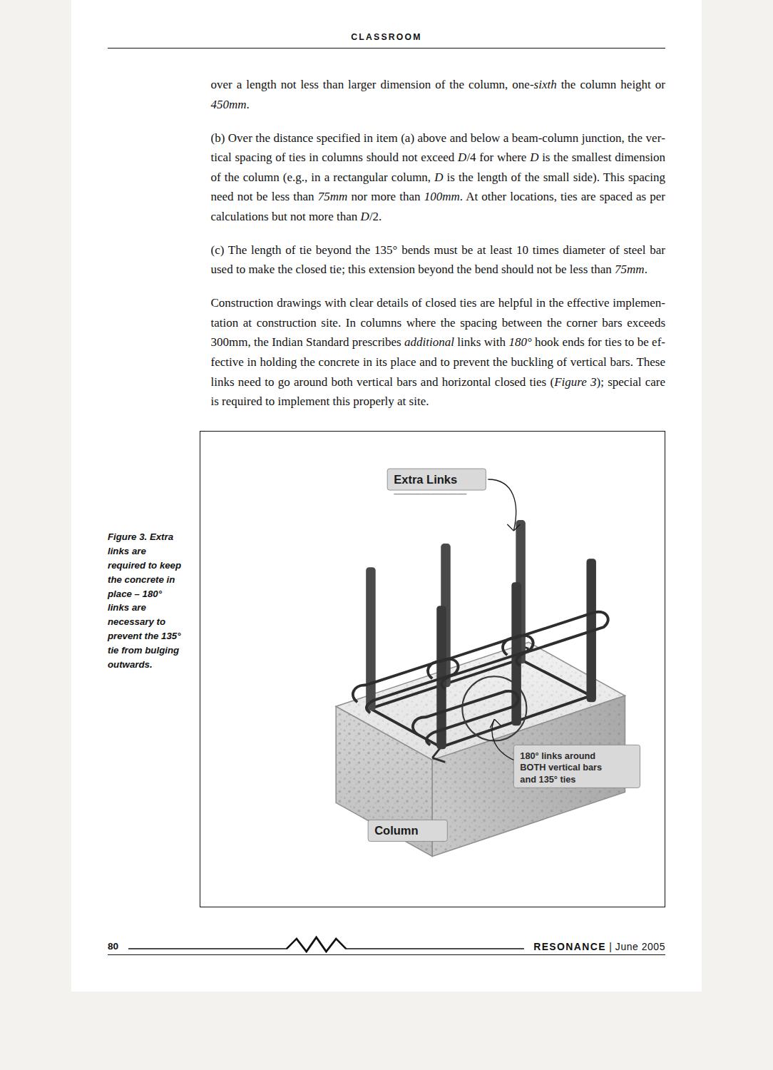CLASSROOM
over a length not less than larger dimension of the column, one-sixth the column height or 450mm.
(b) Over the distance specified in item (a) above and below a beam-column junction, the vertical spacing of ties in columns should not exceed D/4 for where D is the smallest dimension of the column (e.g., in a rectangular column, D is the length of the small side). This spacing need not be less than 75mm nor more than 100mm. At other locations, ties are spaced as per calculations but not more than D/2.
(c) The length of tie beyond the 135° bends must be at least 10 times diameter of steel bar used to make the closed tie; this extension beyond the bend should not be less than 75mm.
Construction drawings with clear details of closed ties are helpful in the effective implementation at construction site. In columns where the spacing between the corner bars exceeds 300mm, the Indian Standard prescribes additional links with 180° hook ends for ties to be effective in holding the concrete in its place and to prevent the buckling of vertical bars. These links need to go around both vertical bars and horizontal closed ties (Figure 3); special care is required to implement this properly at site.
Figure 3. Extra links are required to keep the concrete in place – 180° links are necessary to prevent the 135° tie from bulging outwards.
Isometric drawing of a reinforced concrete column showing extra links An isometric cut-away of a concrete column top showing six vertical reinforcing bars, a rectangular closed tie with 135-degree bends, and additional 180-degree hook links wrapped around both the vertical bars and the closed tie. Labels read "Extra Links", "180° links around BOTH vertical bars and 135° ties", and "Column". Extra Links ———————— 180° links around BOTH vertical bars and 135° ties Column
80 RESONANCE | June 2005